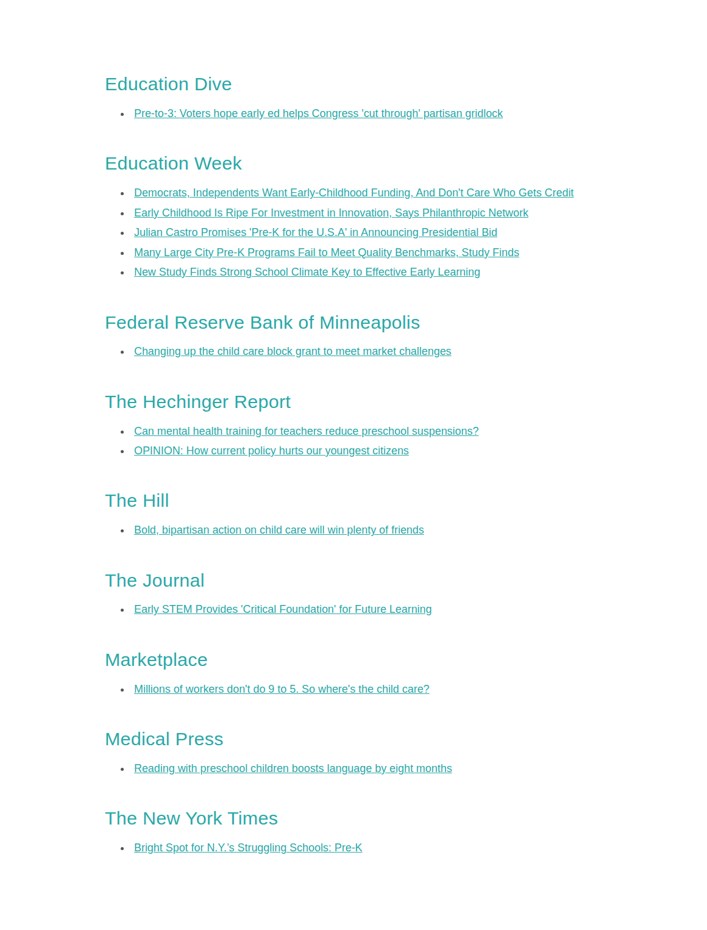Education Dive
Pre-to-3: Voters hope early ed helps Congress 'cut through' partisan gridlock
Education Week
Democrats, Independents Want Early-Childhood Funding, And Don't Care Who Gets Credit
Early Childhood Is Ripe For Investment in Innovation, Says Philanthropic Network
Julian Castro Promises 'Pre-K for the U.S.A' in Announcing Presidential Bid
Many Large City Pre-K Programs Fail to Meet Quality Benchmarks, Study Finds
New Study Finds Strong School Climate Key to Effective Early Learning
Federal Reserve Bank of Minneapolis
Changing up the child care block grant to meet market challenges
The Hechinger Report
Can mental health training for teachers reduce preschool suspensions?
OPINION: How current policy hurts our youngest citizens
The Hill
Bold, bipartisan action on child care will win plenty of friends
The Journal
Early STEM Provides 'Critical Foundation' for Future Learning
Marketplace
Millions of workers don't do 9 to 5. So where's the child care?
Medical Press
Reading with preschool children boosts language by eight months
The New York Times
Bright Spot for N.Y.’s Struggling Schools: Pre-K